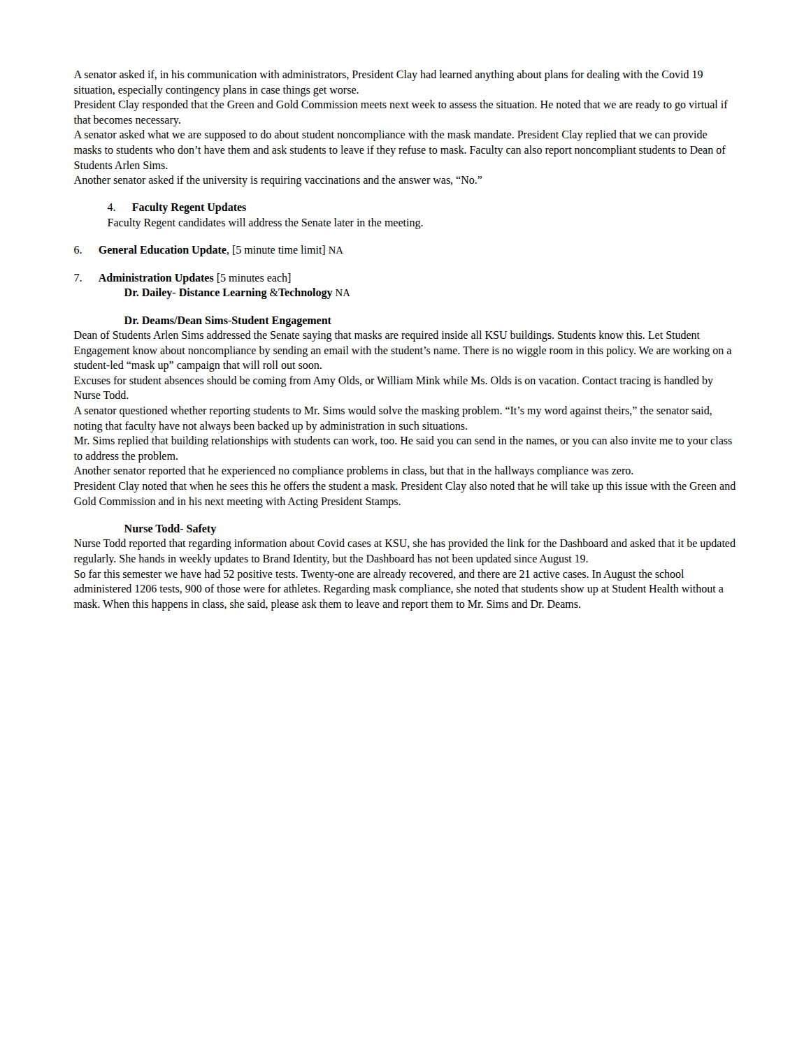A senator asked if, in his communication with administrators, President Clay had learned anything about plans for dealing with the Covid 19 situation, especially contingency plans in case things get worse.
President Clay responded that the Green and Gold Commission meets next week to assess the situation. He noted that we are ready to go virtual if that becomes necessary.
A senator asked what we are supposed to do about student noncompliance with the mask mandate. President Clay replied that we can provide masks to students who don’t have them and ask students to leave if they refuse to mask. Faculty can also report noncompliant students to Dean of Students Arlen Sims.
Another senator asked if the university is requiring vaccinations and the answer was, “No.”
4. Faculty Regent Updates
Faculty Regent candidates will address the Senate later in the meeting.
6. General Education Update, [5 minute time limit] NA
7. Administration Updates [5 minutes each]
Dr. Dailey- Distance Learning &Technology NA
Dr. Deams/Dean Sims-Student Engagement
Dean of Students Arlen Sims addressed the Senate saying that masks are required inside all KSU buildings. Students know this. Let Student Engagement know about noncompliance by sending an email with the student’s name. There is no wiggle room in this policy. We are working on a student-led “mask up” campaign that will roll out soon.
Excuses for student absences should be coming from Amy Olds, or William Mink while Ms. Olds is on vacation. Contact tracing is handled by Nurse Todd.
A senator questioned whether reporting students to Mr. Sims would solve the masking problem. “It’s my word against theirs,” the senator said, noting that faculty have not always been backed up by administration in such situations.
Mr. Sims replied that building relationships with students can work, too. He said you can send in the names, or you can also invite me to your class to address the problem.
Another senator reported that he experienced no compliance problems in class, but that in the hallways compliance was zero.
President Clay noted that when he sees this he offers the student a mask. President Clay also noted that he will take up this issue with the Green and Gold Commission and in his next meeting with Acting President Stamps.
Nurse Todd- Safety
Nurse Todd reported that regarding information about Covid cases at KSU, she has provided the link for the Dashboard and asked that it be updated regularly. She hands in weekly updates to Brand Identity, but the Dashboard has not been updated since August 19.
So far this semester we have had 52 positive tests. Twenty-one are already recovered, and there are 21 active cases. In August the school administered 1206 tests, 900 of those were for athletes. Regarding mask compliance, she noted that students show up at Student Health without a mask. When this happens in class, she said, please ask them to leave and report them to Mr. Sims and Dr. Deams.